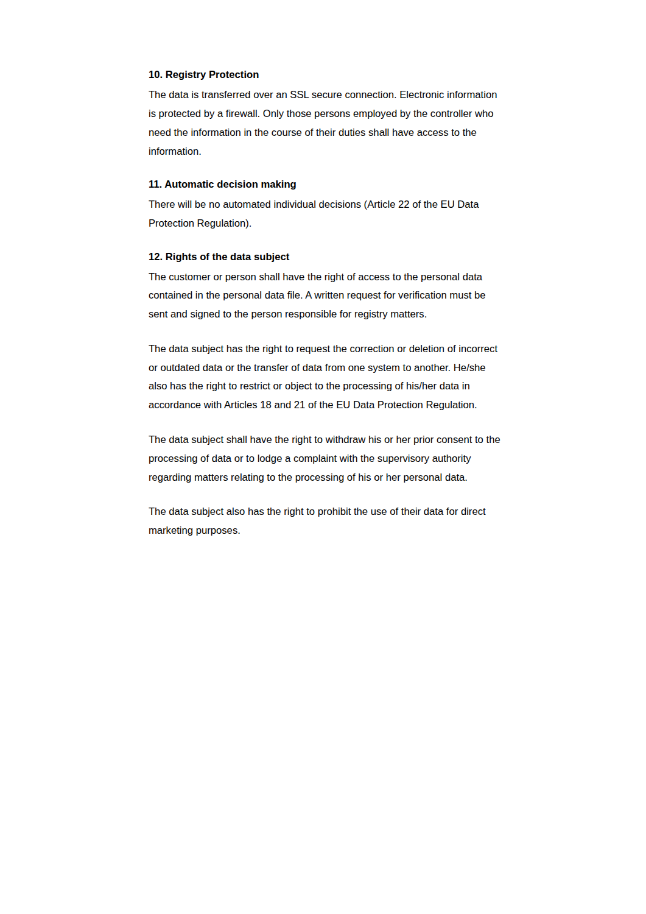10. Registry Protection
The data is transferred over an SSL secure connection. Electronic information is protected by a firewall. Only those persons employed by the controller who need the information in the course of their duties shall have access to the information.
11. Automatic decision making
There will be no automated individual decisions (Article 22 of the EU Data Protection Regulation).
12. Rights of the data subject
The customer or person shall have the right of access to the personal data contained in the personal data file. A written request for verification must be sent and signed to the person responsible for registry matters.
The data subject has the right to request the correction or deletion of incorrect or outdated data or the transfer of data from one system to another. He/she also has the right to restrict or object to the processing of his/her data in accordance with Articles 18 and 21 of the EU Data Protection Regulation.
The data subject shall have the right to withdraw his or her prior consent to the processing of data or to lodge a complaint with the supervisory authority regarding matters relating to the processing of his or her personal data.
The data subject also has the right to prohibit the use of their data for direct marketing purposes.